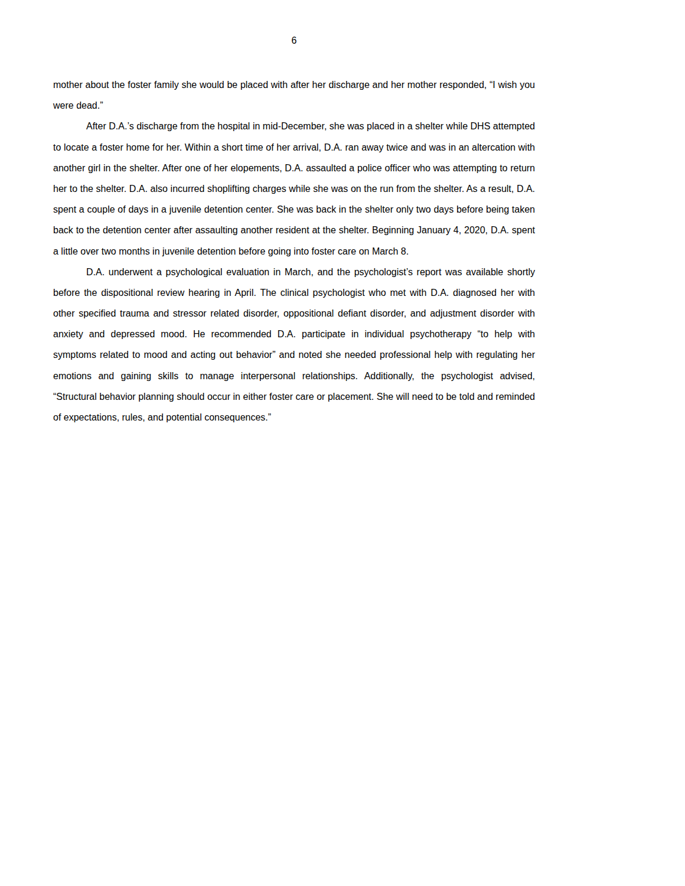6
mother about the foster family she would be placed with after her discharge and her mother responded, “I wish you were dead.”
After D.A.’s discharge from the hospital in mid-December, she was placed in a shelter while DHS attempted to locate a foster home for her. Within a short time of her arrival, D.A. ran away twice and was in an altercation with another girl in the shelter. After one of her elopements, D.A. assaulted a police officer who was attempting to return her to the shelter. D.A. also incurred shoplifting charges while she was on the run from the shelter. As a result, D.A. spent a couple of days in a juvenile detention center. She was back in the shelter only two days before being taken back to the detention center after assaulting another resident at the shelter. Beginning January 4, 2020, D.A. spent a little over two months in juvenile detention before going into foster care on March 8.
D.A. underwent a psychological evaluation in March, and the psychologist’s report was available shortly before the dispositional review hearing in April. The clinical psychologist who met with D.A. diagnosed her with other specified trauma and stressor related disorder, oppositional defiant disorder, and adjustment disorder with anxiety and depressed mood. He recommended D.A. participate in individual psychotherapy “to help with symptoms related to mood and acting out behavior” and noted she needed professional help with regulating her emotions and gaining skills to manage interpersonal relationships. Additionally, the psychologist advised, “Structural behavior planning should occur in either foster care or placement. She will need to be told and reminded of expectations, rules, and potential consequences.”